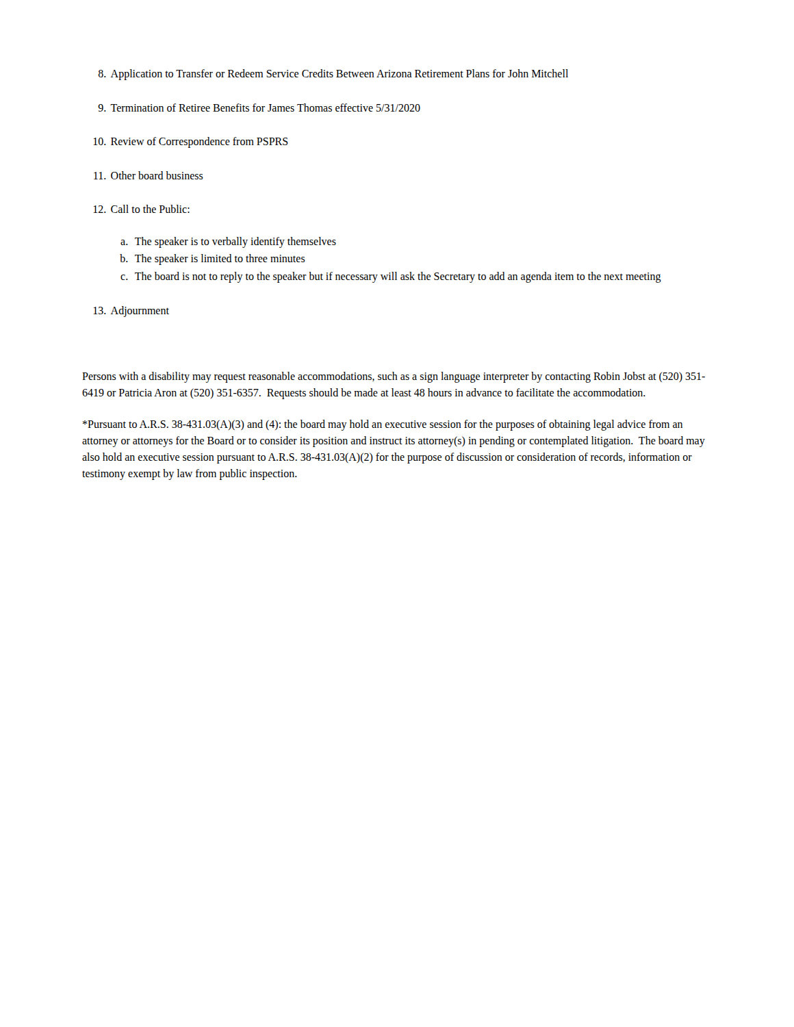8. Application to Transfer or Redeem Service Credits Between Arizona Retirement Plans for John Mitchell
9. Termination of Retiree Benefits for James Thomas effective 5/31/2020
10. Review of Correspondence from PSPRS
11. Other board business
12. Call to the Public:
a. The speaker is to verbally identify themselves
b. The speaker is limited to three minutes
c. The board is not to reply to the speaker but if necessary will ask the Secretary to add an agenda item to the next meeting
13. Adjournment
Persons with a disability may request reasonable accommodations, such as a sign language interpreter by contacting Robin Jobst at (520) 351-6419 or Patricia Aron at (520) 351-6357. Requests should be made at least 48 hours in advance to facilitate the accommodation.
*Pursuant to A.R.S. 38-431.03(A)(3) and (4): the board may hold an executive session for the purposes of obtaining legal advice from an attorney or attorneys for the Board or to consider its position and instruct its attorney(s) in pending or contemplated litigation. The board may also hold an executive session pursuant to A.R.S. 38-431.03(A)(2) for the purpose of discussion or consideration of records, information or testimony exempt by law from public inspection.